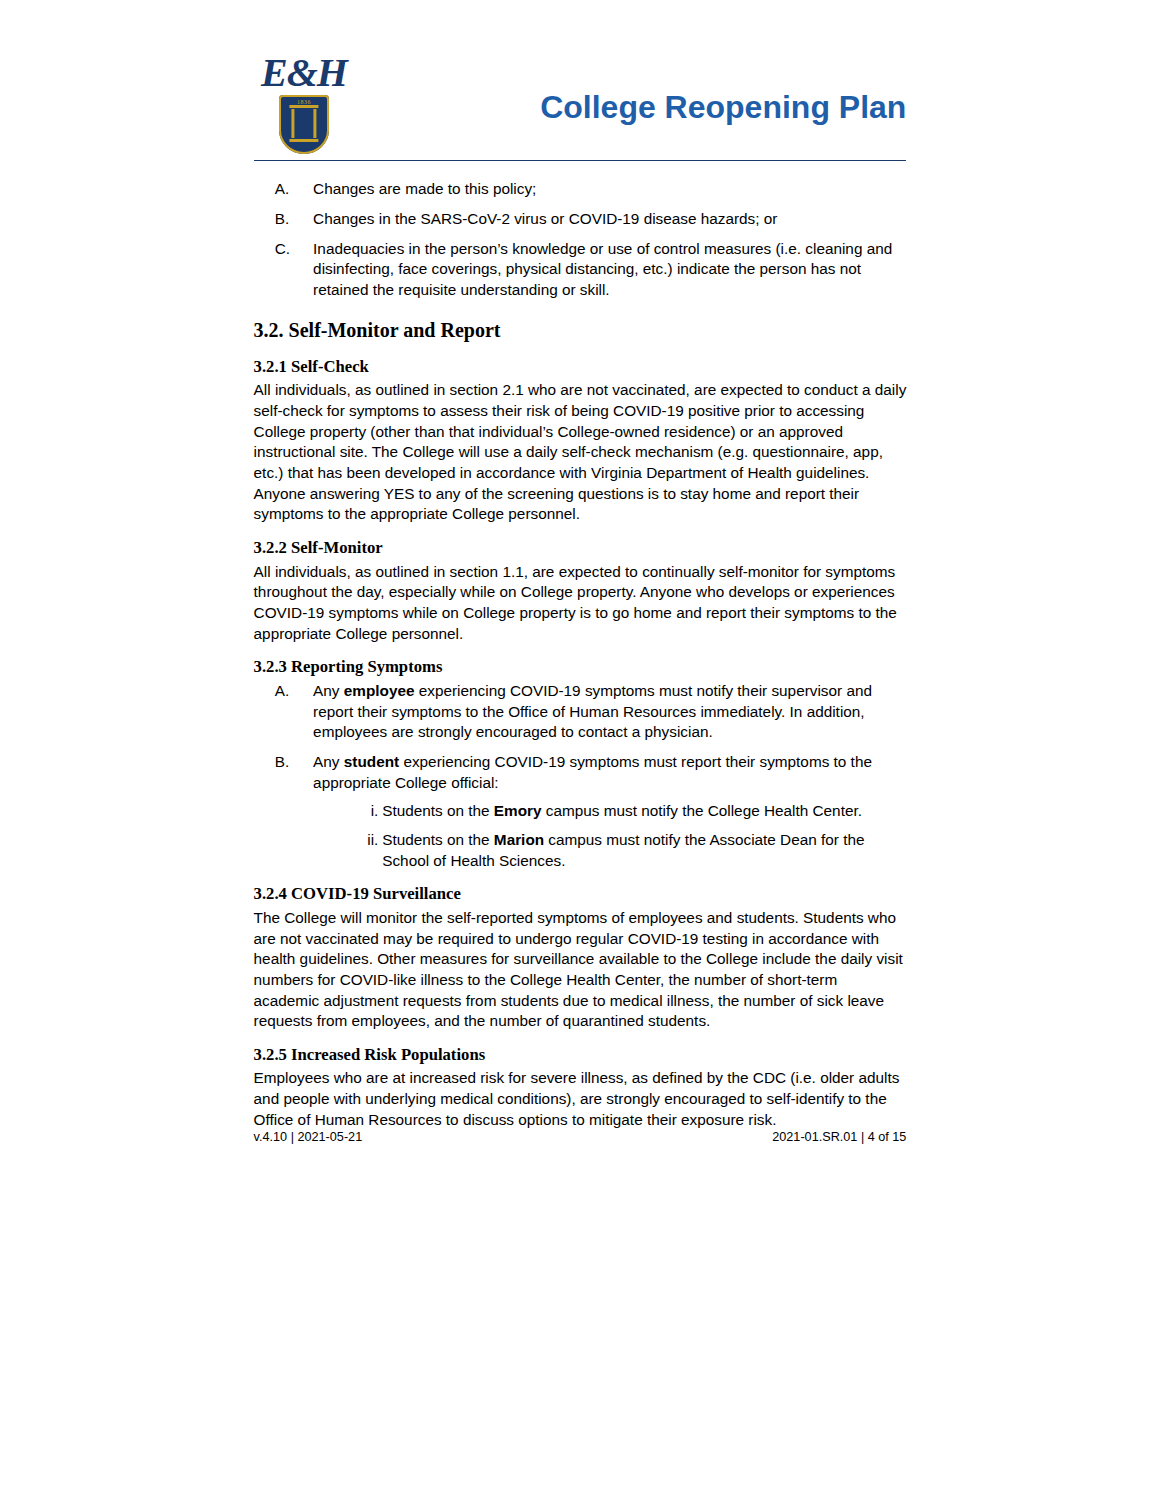E&H
1836
College Reopening Plan
A. Changes are made to this policy;
B. Changes in the SARS-CoV-2 virus or COVID-19 disease hazards; or
C. Inadequacies in the person’s knowledge or use of control measures (i.e. cleaning and disinfecting, face coverings, physical distancing, etc.) indicate the person has not retained the requisite understanding or skill.
3.2. Self-Monitor and Report
3.2.1 Self-Check
All individuals, as outlined in section 2.1 who are not vaccinated, are expected to conduct a daily self-check for symptoms to assess their risk of being COVID-19 positive prior to accessing College property (other than that individual’s College-owned residence) or an approved instructional site. The College will use a daily self-check mechanism (e.g. questionnaire, app, etc.) that has been developed in accordance with Virginia Department of Health guidelines. Anyone answering YES to any of the screening questions is to stay home and report their symptoms to the appropriate College personnel.
3.2.2 Self-Monitor
All individuals, as outlined in section 1.1, are expected to continually self-monitor for symptoms throughout the day, especially while on College property. Anyone who develops or experiences COVID-19 symptoms while on College property is to go home and report their symptoms to the appropriate College personnel.
3.2.3 Reporting Symptoms
A. Any employee experiencing COVID-19 symptoms must notify their supervisor and report their symptoms to the Office of Human Resources immediately. In addition, employees are strongly encouraged to contact a physician.
B. Any student experiencing COVID-19 symptoms must report their symptoms to the appropriate College official:
i. Students on the Emory campus must notify the College Health Center.
ii. Students on the Marion campus must notify the Associate Dean for the School of Health Sciences.
3.2.4 COVID-19 Surveillance
The College will monitor the self-reported symptoms of employees and students. Students who are not vaccinated may be required to undergo regular COVID-19 testing in accordance with health guidelines. Other measures for surveillance available to the College include the daily visit numbers for COVID-like illness to the College Health Center, the number of short-term academic adjustment requests from students due to medical illness, the number of sick leave requests from employees, and the number of quarantined students.
3.2.5 Increased Risk Populations
Employees who are at increased risk for severe illness, as defined by the CDC (i.e. older adults and people with underlying medical conditions), are strongly encouraged to self-identify to the Office of Human Resources to discuss options to mitigate their exposure risk.
v.4.10 | 2021-05-21
2021-01.SR.01 | 4 of 15